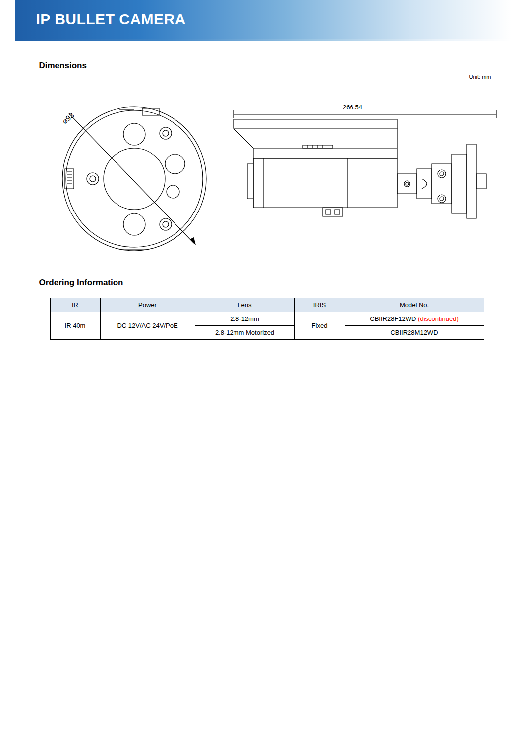IP BULLET CAMERA
Dimensions
Unit: mm
⌀93 266.54
Ordering Information
| IR | Power | Lens | IRIS | Model No. |
| --- | --- | --- | --- | --- |
| IR 40m | DC 12V/AC 24V/PoE | 2.8-12mm | Fixed | CBIIR28F12WD (discontinued) |
| 2.8-12mm Motorized | CBIIR28M12WD |